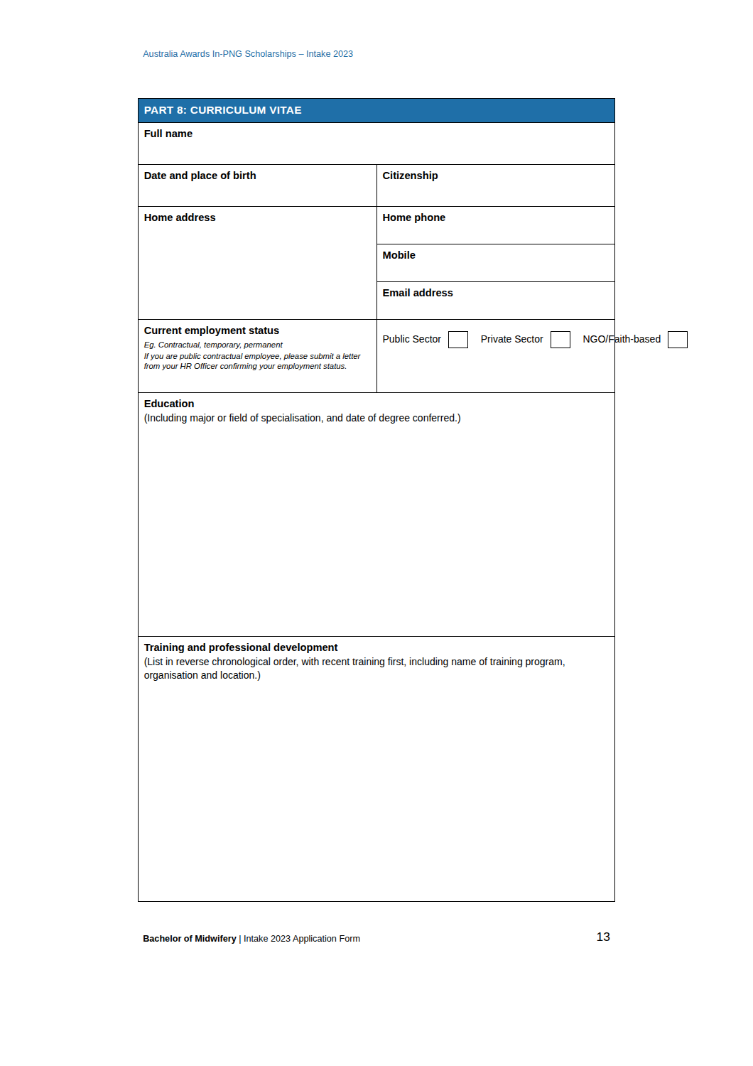Australia Awards In-PNG Scholarships – Intake 2023
| PART 8: CURRICULUM VITAE |
| Full name |
| Date and place of birth | Citizenship |
| Home address | Home phone |
| Mobile |
| Email address |
| Current employment status Eg. Contractual, temporary, permanent If you are public contractual employee, please submit a letter from your HR Officer confirming your employment status. | Public Sector Private Sector NGO/Faith-based |
| Education (Including major or field of specialisation, and date of degree conferred.) |
| Training and professional development (List in reverse chronological order, with recent training first, including name of training program, organisation and location.) |
Bachelor of Midwifery | Intake 2023 Application Form
13